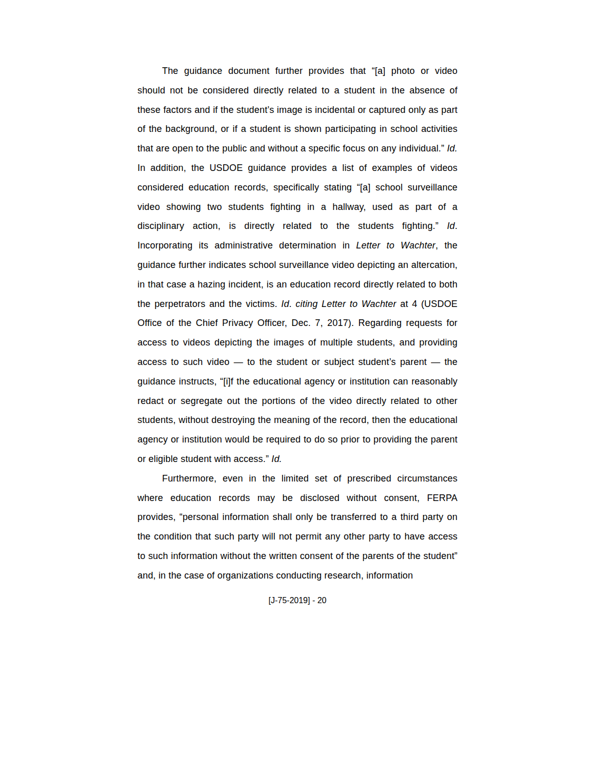The guidance document further provides that “[a] photo or video should not be considered directly related to a student in the absence of these factors and if the student’s image is incidental or captured only as part of the background, or if a student is shown participating in school activities that are open to the public and without a specific focus on any individual.” Id. In addition, the USDOE guidance provides a list of examples of videos considered education records, specifically stating “[a] school surveillance video showing two students fighting in a hallway, used as part of a disciplinary action, is directly related to the students fighting.” Id. Incorporating its administrative determination in Letter to Wachter, the guidance further indicates school surveillance video depicting an altercation, in that case a hazing incident, is an education record directly related to both the perpetrators and the victims. Id. citing Letter to Wachter at 4 (USDOE Office of the Chief Privacy Officer, Dec. 7, 2017). Regarding requests for access to videos depicting the images of multiple students, and providing access to such video — to the student or subject student’s parent — the guidance instructs, “[i]f the educational agency or institution can reasonably redact or segregate out the portions of the video directly related to other students, without destroying the meaning of the record, then the educational agency or institution would be required to do so prior to providing the parent or eligible student with access.” Id.
Furthermore, even in the limited set of prescribed circumstances where education records may be disclosed without consent, FERPA provides, “personal information shall only be transferred to a third party on the condition that such party will not permit any other party to have access to such information without the written consent of the parents of the student” and, in the case of organizations conducting research, information
[J-75-2019] - 20